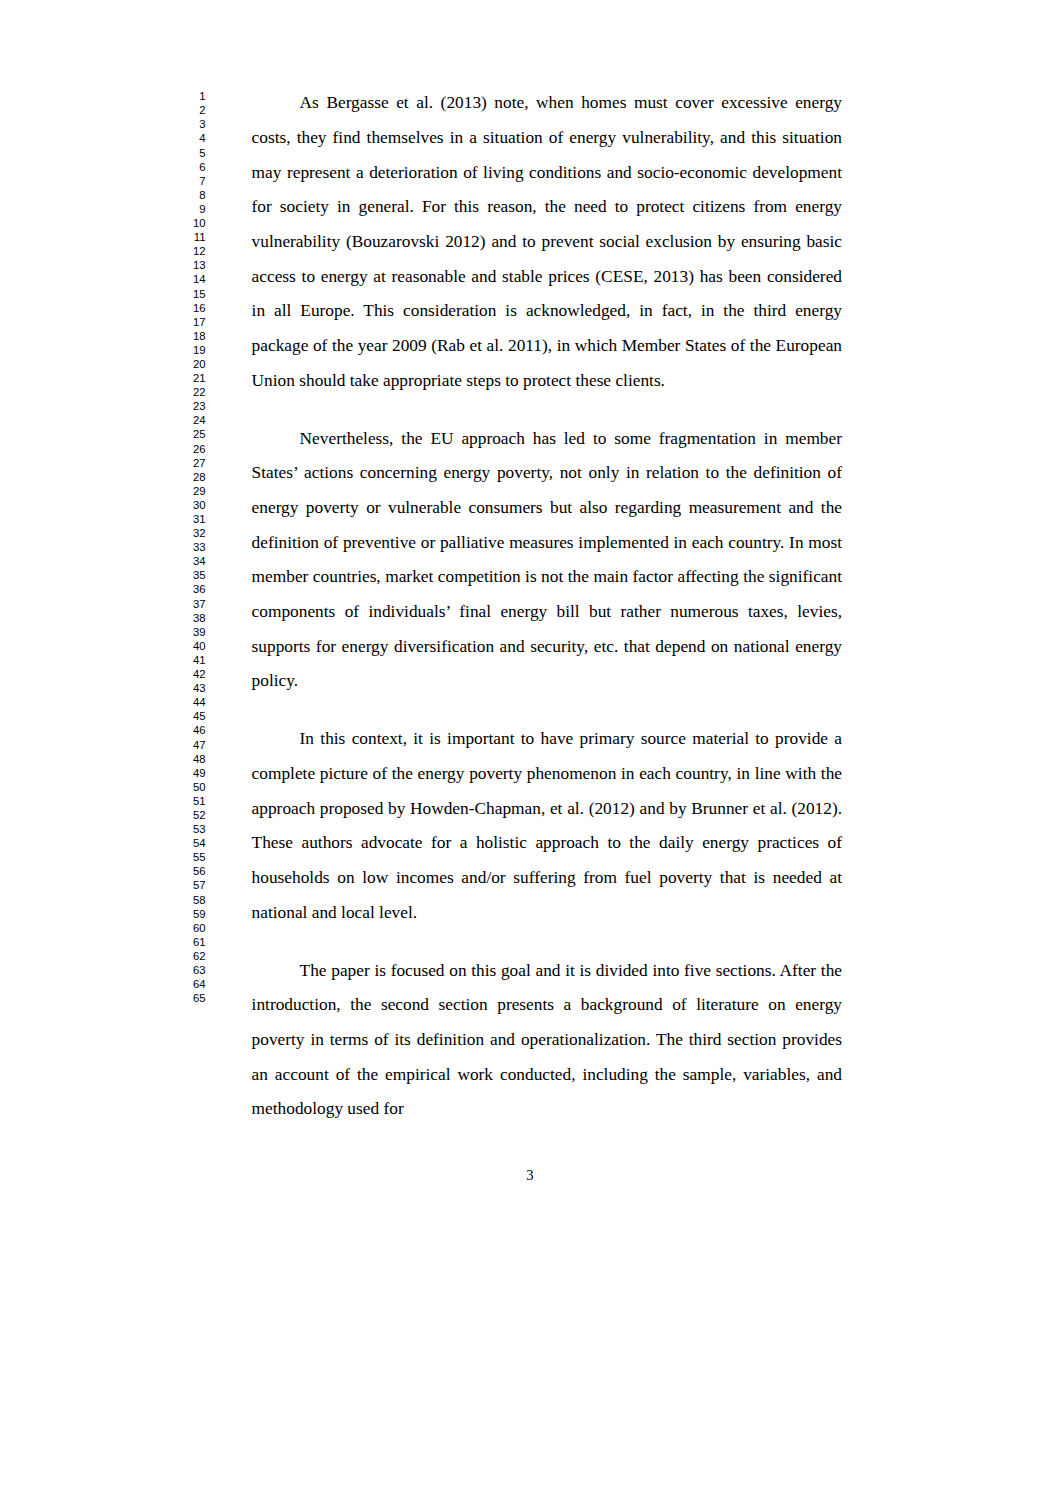12345 678910 1112131415 1617181920 2122232425 2627282930 3132333435 3637383940 4142434445 4647484950 5152535455 5657585960 6162636465
As Bergasse et al. (2013) note, when homes must cover excessive energy costs, they find themselves in a situation of energy vulnerability, and this situation may represent a deterioration of living conditions and socio-economic development for society in general. For this reason, the need to protect citizens from energy vulnerability (Bouzarovski 2012) and to prevent social exclusion by ensuring basic access to energy at reasonable and stable prices (CESE, 2013) has been considered in all Europe. This consideration is acknowledged, in fact, in the third energy package of the year 2009 (Rab et al. 2011), in which Member States of the European Union should take appropriate steps to protect these clients.
Nevertheless, the EU approach has led to some fragmentation in member States’ actions concerning energy poverty, not only in relation to the definition of energy poverty or vulnerable consumers but also regarding measurement and the definition of preventive or palliative measures implemented in each country. In most member countries, market competition is not the main factor affecting the significant components of individuals’ final energy bill but rather numerous taxes, levies, supports for energy diversification and security, etc. that depend on national energy policy.
In this context, it is important to have primary source material to provide a complete picture of the energy poverty phenomenon in each country, in line with the approach proposed by Howden-Chapman, et al. (2012) and by Brunner et al. (2012). These authors advocate for a holistic approach to the daily energy practices of households on low incomes and/or suffering from fuel poverty that is needed at national and local level.
The paper is focused on this goal and it is divided into five sections. After the introduction, the second section presents a background of literature on energy poverty in terms of its definition and operationalization. The third section provides an account of the empirical work conducted, including the sample, variables, and methodology used for
3